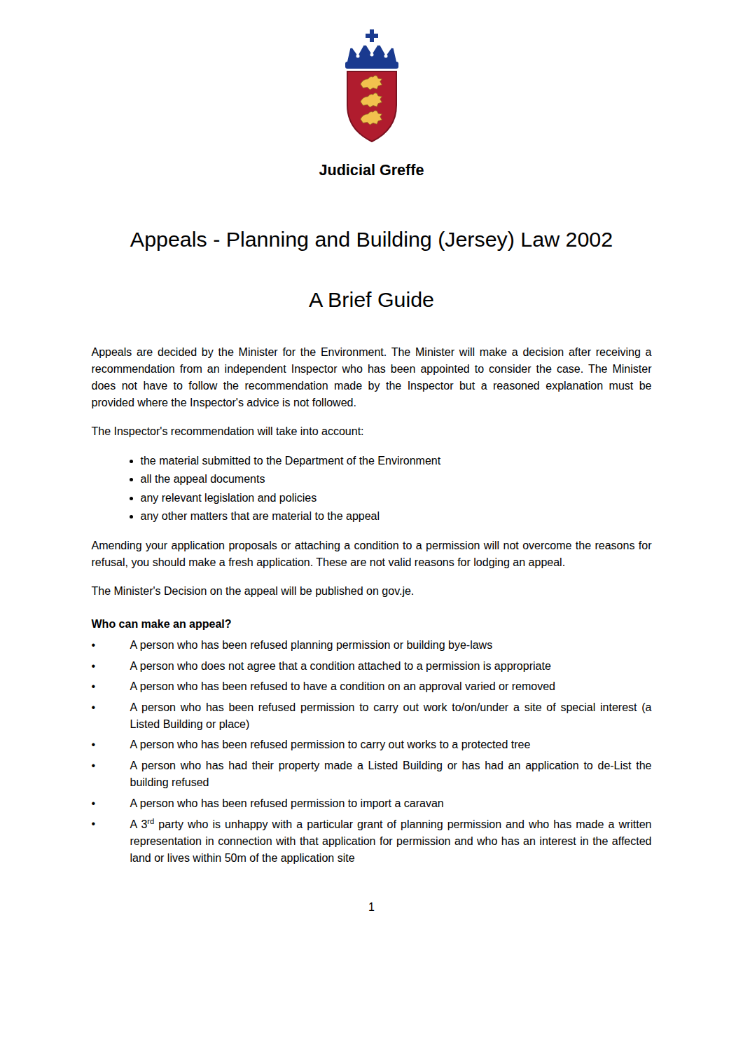Judicial Greffe
Appeals - Planning and Building (Jersey) Law 2002
A Brief Guide
Appeals are decided by the Minister for the Environment. The Minister will make a decision after receiving a recommendation from an independent Inspector who has been appointed to consider the case. The Minister does not have to follow the recommendation made by the Inspector but a reasoned explanation must be provided where the Inspector's advice is not followed.
The Inspector's recommendation will take into account:
the material submitted to the Department of the Environment
all the appeal documents
any relevant legislation and policies
any other matters that are material to the appeal
Amending your application proposals or attaching a condition to a permission will not overcome the reasons for refusal, you should make a fresh application. These are not valid reasons for lodging an appeal.
The Minister's Decision on the appeal will be published on gov.je.
Who can make an appeal?
| • | A person who has been refused planning permission or building bye-laws |
| • | A person who does not agree that a condition attached to a permission is appropriate |
| • | A person who has been refused to have a condition on an approval varied or removed |
| • | A person who has been refused permission to carry out work to/on/under a site of special interest (a Listed Building or place) |
| • | A person who has been refused permission to carry out works to a protected tree |
| • | A person who has had their property made a Listed Building or has had an application to de-List the building refused |
| • | A person who has been refused permission to import a caravan |
| • | A 3 rd party who is unhappy with a particular grant of planning permission and who has made a written representation in connection with that application for permission and who has an interest in the affected land or lives within 50m of the application site |
1